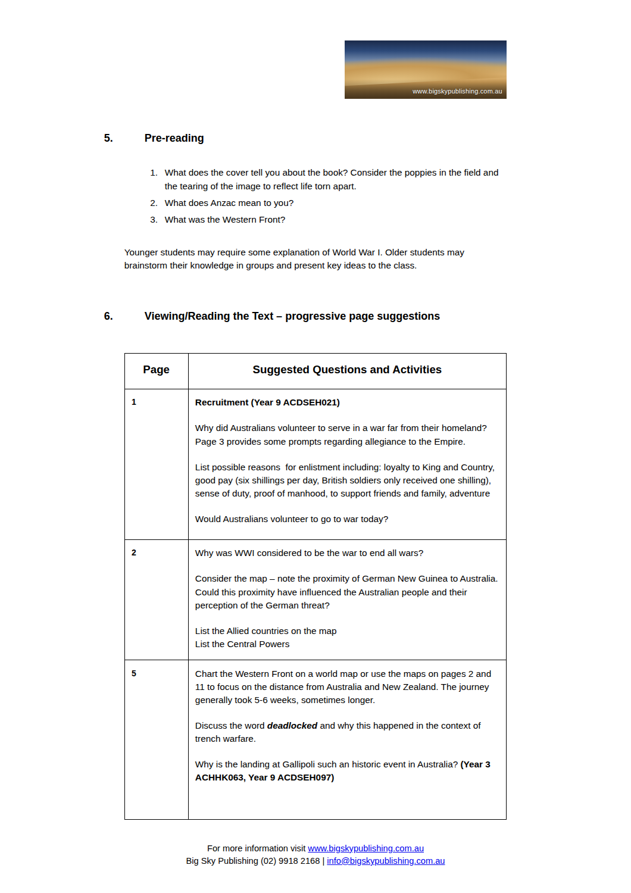www.bigskypublishing.com.au
5. Pre-reading
What does the cover tell you about the book? Consider the poppies in the field and the tearing of the image to reflect life torn apart.
What does Anzac mean to you?
What was the Western Front?
Younger students may require some explanation of World War I. Older students may brainstorm their knowledge in groups and present key ideas to the class.
6. Viewing/Reading the Text – progressive page suggestions
| Page | Suggested Questions and Activities |
| --- | --- |
| 1 | Recruitment (Year 9 ACDSEH021) Why did Australians volunteer to serve in a war far from their homeland? Page 3 provides some prompts regarding allegiance to the Empire. List possible reasons for enlistment including: loyalty to King and Country, good pay (six shillings per day, British soldiers only received one shilling), sense of duty, proof of manhood, to support friends and family, adventure Would Australians volunteer to go to war today? |
| 2 | Why was WWI considered to be the war to end all wars? Consider the map – note the proximity of German New Guinea to Australia. Could this proximity have influenced the Australian people and their perception of the German threat? List the Allied countries on the map List the Central Powers |
| 5 | Chart the Western Front on a world map or use the maps on pages 2 and 11 to focus on the distance from Australia and New Zealand. The journey generally took 5-6 weeks, sometimes longer. Discuss the word deadlocked and why this happened in the context of trench warfare. Why is the landing at Gallipoli such an historic event in Australia? (Year 3 ACHHK063, Year 9 ACDSEH097) |
For more information visit www.bigskypublishing.com.au
Big Sky Publishing (02) 9918 2168 | info@bigskypublishing.com.au